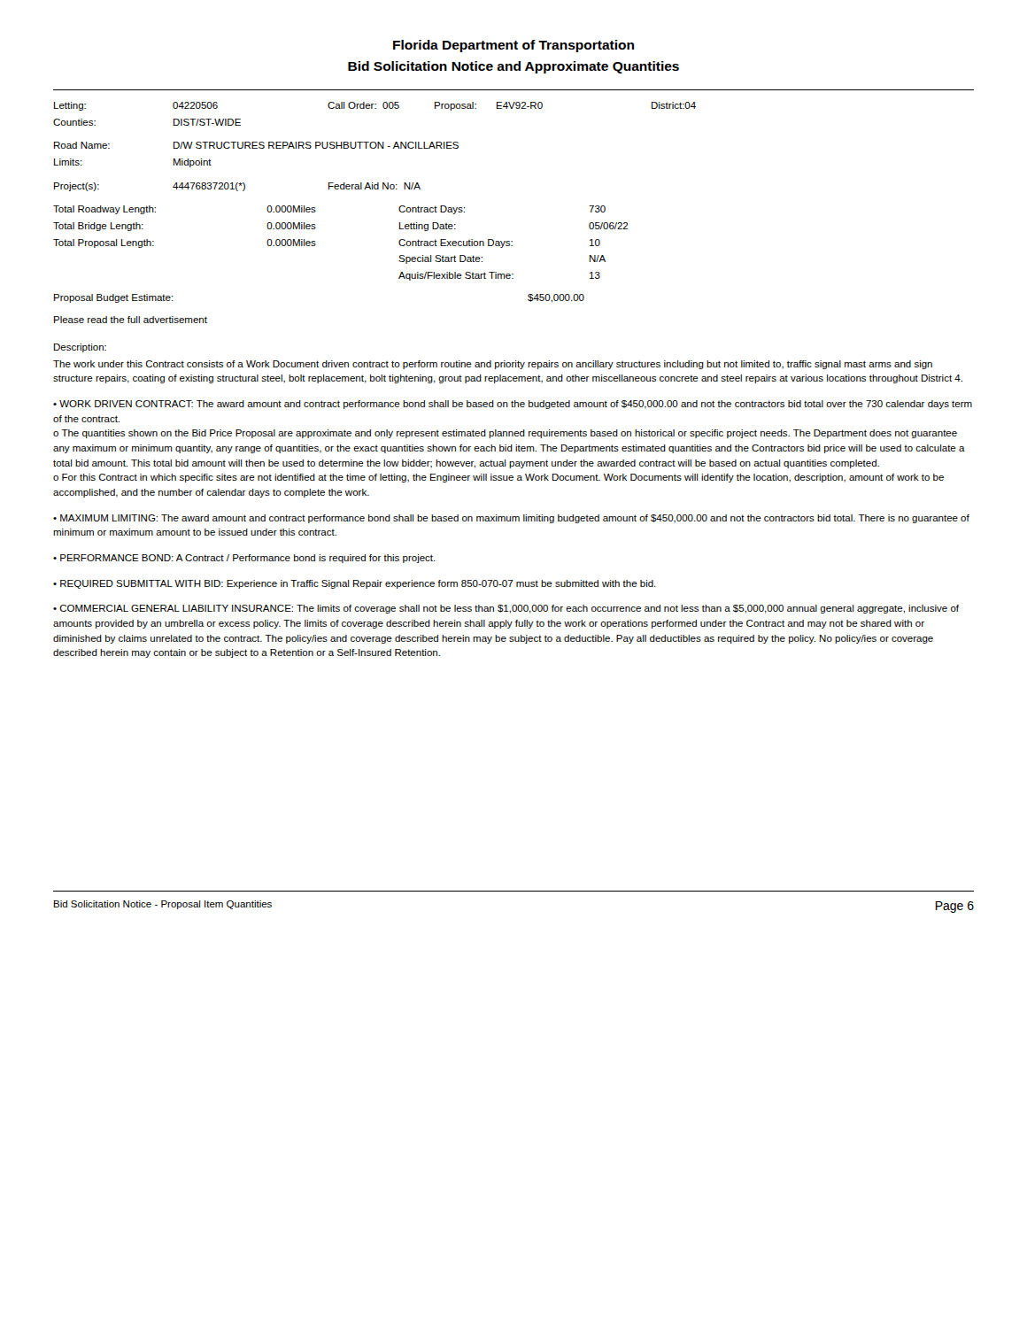Florida Department of Transportation
Bid Solicitation Notice and Approximate Quantities
| Letting: | 04220506 | Call Order: 005 | Proposal: | E4V92-R0 | District:04 |
| Counties: | DIST/ST-WIDE |
| Road Name: | D/W STRUCTURES REPAIRS PUSHBUTTON - ANCILLARIES |
| Limits: | Midpoint |
| Project(s): | 44476837201(*) | Federal Aid No: N/A |
| Total Roadway Length: | 0.000 | Miles | Contract Days: | 730 |
| Total Bridge Length: | 0.000 | Miles | Letting Date: | 05/06/22 |
| Total Proposal Length: | 0.000 | Miles | Contract Execution Days: | 10 |
| | | | Special Start Date: | N/A |
| | | | Aquis/Flexible Start Time: | 13 |
| Proposal Budget Estimate: | $450,000.00 | |
Please read the full advertisement
Description:
The work under this Contract consists of a Work Document driven contract to perform routine and priority repairs on ancillary structures including but not limited to, traffic signal mast arms and sign structure repairs, coating of existing structural steel, bolt replacement, bolt tightening, grout pad replacement, and other miscellaneous concrete and steel repairs at various locations throughout District 4.
• WORK DRIVEN CONTRACT: The award amount and contract performance bond shall be based on the budgeted amount of $450,000.00 and not the contractors bid total over the 730 calendar days term of the contract.
o The quantities shown on the Bid Price Proposal are approximate and only represent estimated planned requirements based on historical or specific project needs. The Department does not guarantee any maximum or minimum quantity, any range of quantities, or the exact quantities shown for each bid item. The Departments estimated quantities and the Contractors bid price will be used to calculate a total bid amount. This total bid amount will then be used to determine the low bidder; however, actual payment under the awarded contract will be based on actual quantities completed.
o For this Contract in which specific sites are not identified at the time of letting, the Engineer will issue a Work Document. Work Documents will identify the location, description, amount of work to be accomplished, and the number of calendar days to complete the work.
• MAXIMUM LIMITING: The award amount and contract performance bond shall be based on maximum limiting budgeted amount of $450,000.00 and not the contractors bid total. There is no guarantee of minimum or maximum amount to be issued under this contract.
• PERFORMANCE BOND: A Contract / Performance bond is required for this project.
• REQUIRED SUBMITTAL WITH BID: Experience in Traffic Signal Repair experience form 850-070-07 must be submitted with the bid.
• COMMERCIAL GENERAL LIABILITY INSURANCE: The limits of coverage shall not be less than $1,000,000 for each occurrence and not less than a $5,000,000 annual general aggregate, inclusive of amounts provided by an umbrella or excess policy. The limits of coverage described herein shall apply fully to the work or operations performed under the Contract and may not be shared with or diminished by claims unrelated to the contract. The policy/ies and coverage described herein may be subject to a deductible. Pay all deductibles as required by the policy. No policy/ies or coverage described herein may contain or be subject to a Retention or a Self-Insured Retention.
Bid Solicitation Notice - Proposal Item Quantities Page 6